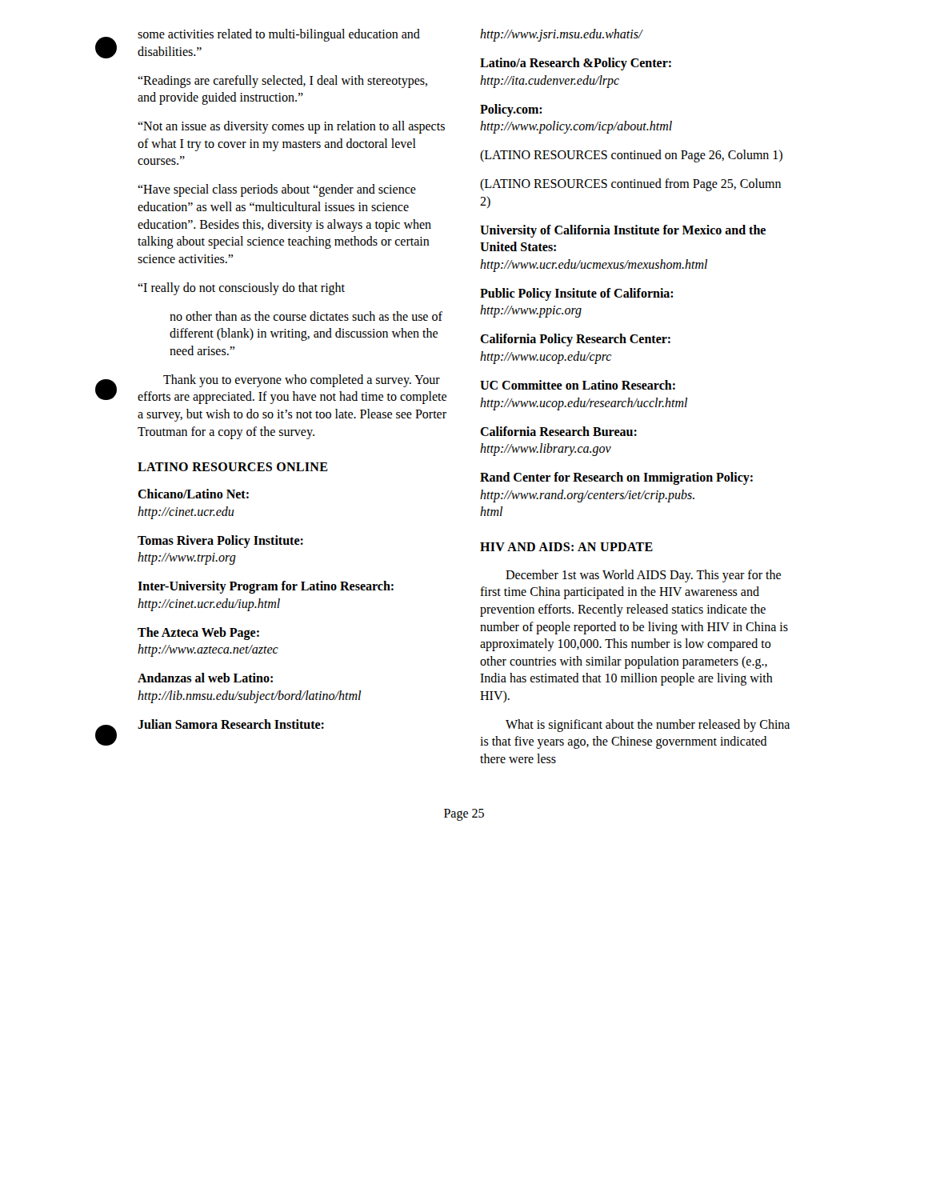some activities related to multi-bilingual education and disabilities.”
“Readings are carefully selected, I deal with stereotypes, and provide guided instruction.”
“Not an issue as diversity comes up in relation to all aspects of what I try to cover in my masters and doctoral level courses.”
“Have special class periods about “gender and science education” as well as “multicultural issues in science education”. Besides this, diversity is always a topic when talking about special science teaching methods or certain science activities.”
“I really do not consciously do that right
no other than as the course dictates such as the use of different (blank) in writing, and discussion when the need arises.”
Thank you to everyone who completed a survey. Your efforts are appreciated. If you have not had time to complete a survey, but wish to do so it’s not too late. Please see Porter Troutman for a copy of the survey.
LATINO RESOURCES ONLINE
Chicano/Latino Net:
http://cinet.ucr.edu
Tomas Rivera Policy Institute:
http://www.trpi.org
Inter-University Program for Latino Research:
http://cinet.ucr.edu/iup.html
The Azteca Web Page:
http://www.azteca.net/aztec
Andanzas al web Latino:
http://lib.nmsu.edu/subject/bord/latino/html
Julian Samora Research Institute:
http://www.jsri.msu.edu.whatis/
Latino/a Research &Policy Center:
http://ita.cudenver.edu/lrpc
Policy.com:
http://www.policy.com/icp/about.html
(LATINO RESOURCES continued on Page 26, Column 1)
(LATINO RESOURCES continued from Page 25, Column 2)
University of California Institute for Mexico and the United States:
http://www.ucr.edu/ucmexus/mexushom.html
Public Policy Insitute of California:
http://www.ppic.org
California Policy Research Center:
http://www.ucop.edu/cprc
UC Committee on Latino Research:
http://www.ucop.edu/research/ucclr.html
California Research Bureau:
http://www.library.ca.gov
Rand Center for Research on Immigration Policy:
http://www.rand.org/centers/iet/crip.pubs.
html
HIV AND AIDS: AN UPDATE
December 1st was World AIDS Day. This year for the first time China participated in the HIV awareness and prevention efforts. Recently released statics indicate the number of people reported to be living with HIV in China is approximately 100,000. This number is low compared to other countries with similar population parameters (e.g., India has estimated that 10 million people are living with HIV).
What is significant about the number released by China is that five years ago, the Chinese government indicated there were less
Page 25